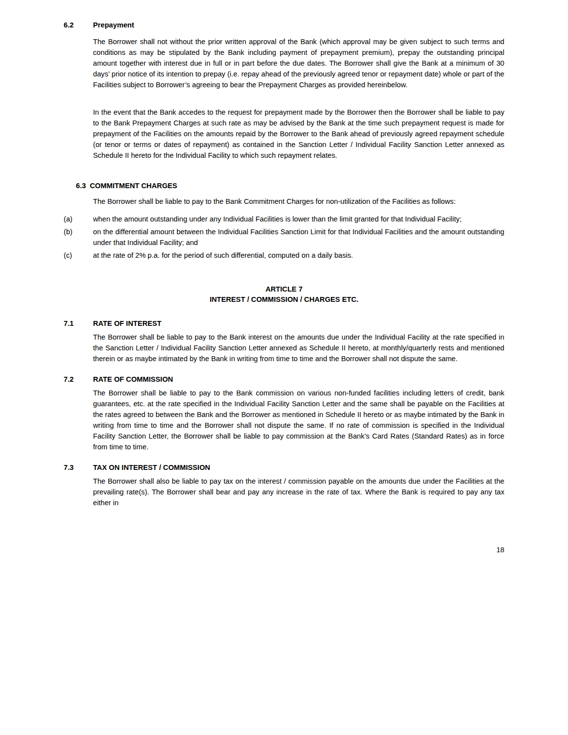6.2
Prepayment
The Borrower shall not without the prior written approval of the Bank (which approval may be given subject to such terms and conditions as may be stipulated by the Bank including payment of prepayment premium), prepay the outstanding principal amount together with interest due in full or in part before the due dates. The Borrower shall give the Bank at a minimum of 30 days’ prior notice of its intention to prepay (i.e. repay ahead of the previously agreed tenor or repayment date) whole or part of the Facilities subject to Borrower’s agreeing to bear the Prepayment Charges as provided hereinbelow.
In the event that the Bank accedes to the request for prepayment made by the Borrower then the Borrower shall be liable to pay to the Bank Prepayment Charges at such rate as may be advised by the Bank at the time such prepayment request is made for prepayment of the Facilities on the amounts repaid by the Borrower to the Bank ahead of previously agreed repayment schedule (or tenor or terms or dates of repayment) as contained in the Sanction Letter / Individual Facility Sanction Letter annexed as Schedule II hereto for the Individual Facility to which such repayment relates.
6.3 COMMITMENT CHARGES
The Borrower shall be liable to pay to the Bank Commitment Charges for non-utilization of the Facilities as follows:
(a) when the amount outstanding under any Individual Facilities is lower than the limit granted for that Individual Facility;
(b) on the differential amount between the Individual Facilities Sanction Limit for that Individual Facilities and the amount outstanding under that Individual Facility; and
(c) at the rate of 2% p.a. for the period of such differential, computed on a daily basis.
ARTICLE 7
INTEREST / COMMISSION / CHARGES ETC.
7.1
RATE OF INTEREST
The Borrower shall be liable to pay to the Bank interest on the amounts due under the Individual Facility at the rate specified in the Sanction Letter / Individual Facility Sanction Letter annexed as Schedule II hereto, at monthly/quarterly rests and mentioned therein or as maybe intimated by the Bank in writing from time to time and the Borrower shall not dispute the same.
7.2
RATE OF COMMISSION
The Borrower shall be liable to pay to the Bank commission on various non-funded facilities including letters of credit, bank guarantees, etc. at the rate specified in the Individual Facility Sanction Letter and the same shall be payable on the Facilities at the rates agreed to between the Bank and the Borrower as mentioned in Schedule II hereto or as maybe intimated by the Bank in writing from time to time and the Borrower shall not dispute the same. If no rate of commission is specified in the Individual Facility Sanction Letter, the Borrower shall be liable to pay commission at the Bank’s Card Rates (Standard Rates) as in force from time to time.
7.3
TAX ON INTEREST / COMMISSION
The Borrower shall also be liable to pay tax on the interest / commission payable on the amounts due under the Facilities at the prevailing rate(s). The Borrower shall bear and pay any increase in the rate of tax. Where the Bank is required to pay any tax either in
18